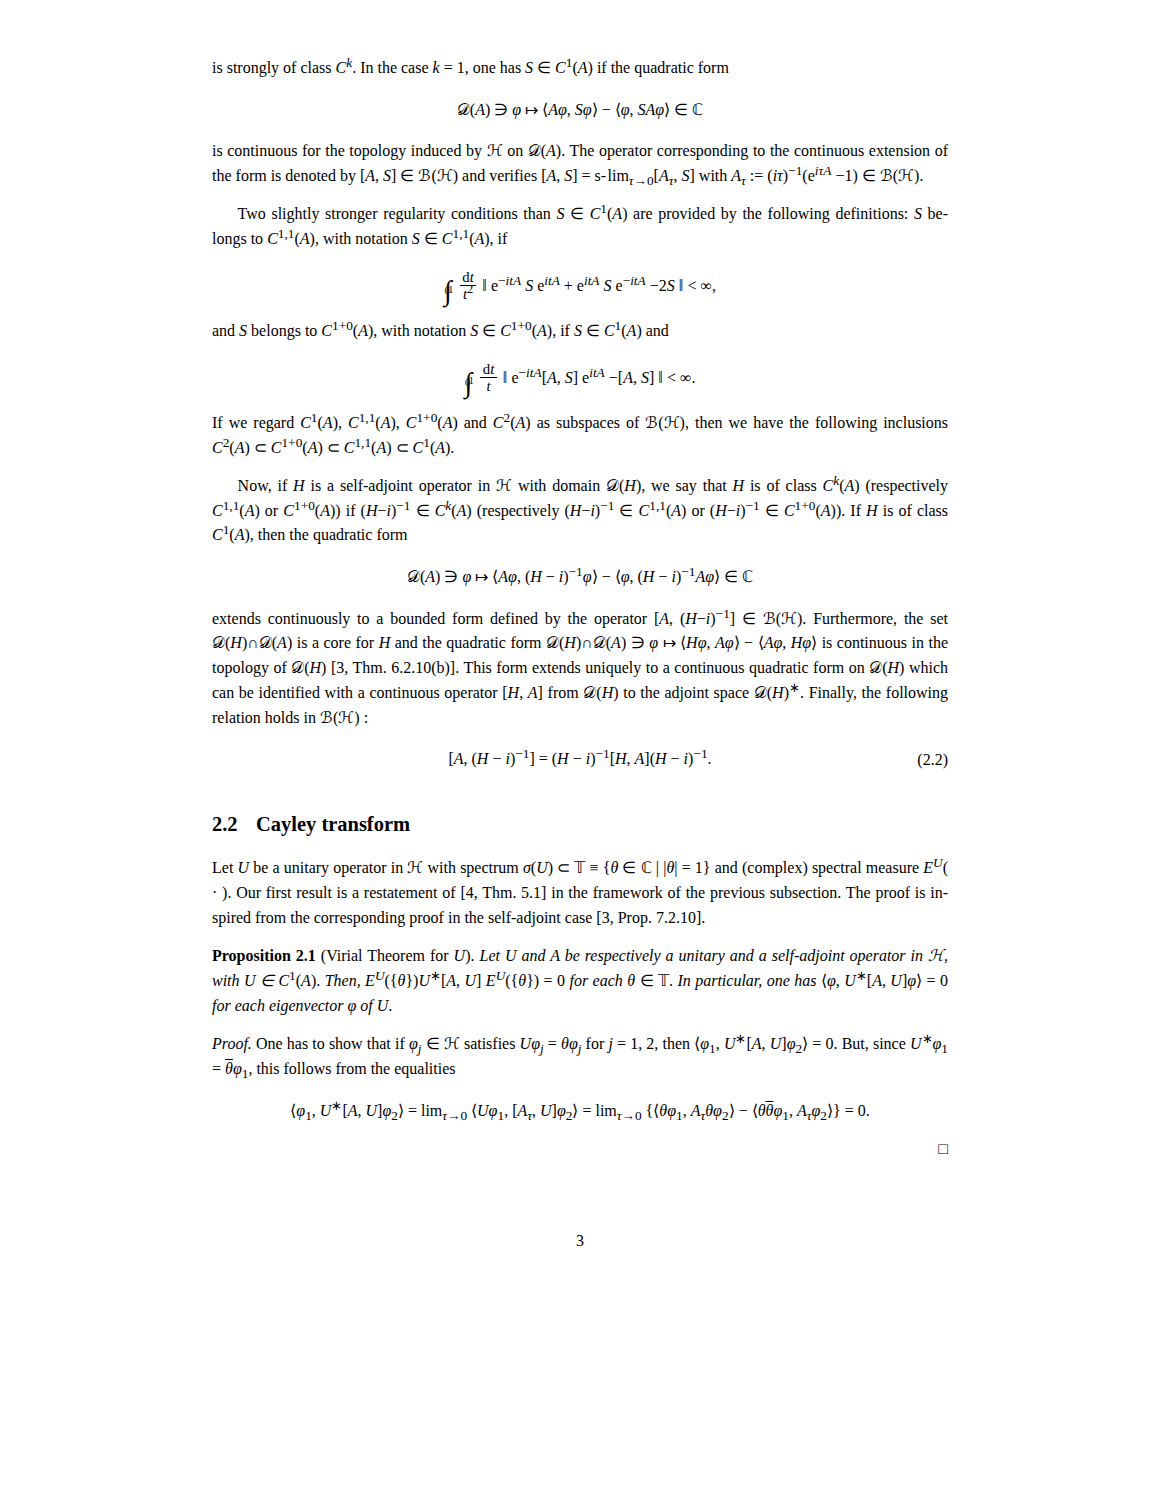is strongly of class Ck. In the case k = 1, one has S ∈ C1(A) if the quadratic form
𝒟(A) ∋ φ ↦ ⟨Aφ, Sφ⟩ − ⟨φ, SAφ⟩ ∈ ℂ
is continuous for the topology induced by ℋ on 𝒟(A). The operator corresponding to the continuous extension of the form is denoted by [A, S] ∈ ℬ(ℋ) and verifies [A, S] = s- limτ→0[Aτ, S] with Aτ := (iτ)−1(eiτA −1) ∈ ℬ(ℋ).
Two slightly stronger regularity conditions than S ∈ C1(A) are provided by the following definitions: S belongs to C1,1(A), with notation S ∈ C1,1(A), if
∫10 dt t2 ‖ e−itA S eitA + eitA S e−itA −2S ‖ < ∞,
and S belongs to C1+0(A), with notation S ∈ C1+0(A), if S ∈ C1(A) and
∫10 dt t ‖ e−itA[A, S] eitA −[A, S] ‖ < ∞.
If we regard C1(A), C1,1(A), C1+0(A) and C2(A) as subspaces of ℬ(ℋ), then we have the following inclusions C2(A) ⊂ C1+0(A) ⊂ C1,1(A) ⊂ C1(A).
Now, if H is a self-adjoint operator in ℋ with domain 𝒟(H), we say that H is of class Ck(A) (respectively C1,1(A) or C1+0(A)) if (H−i)−1 ∈ Ck(A) (respectively (H−i)−1 ∈ C1,1(A) or (H−i)−1 ∈ C1+0(A)). If H is of class C1(A), then the quadratic form
𝒟(A) ∋ φ ↦ ⟨Aφ, (H − i)−1φ⟩ − ⟨φ, (H − i)−1Aφ⟩ ∈ ℂ
extends continuously to a bounded form defined by the operator [A, (H−i)−1] ∈ ℬ(ℋ). Furthermore, the set 𝒟(H)∩𝒟(A) is a core for H and the quadratic form 𝒟(H)∩𝒟(A) ∋ φ ↦ ⟨Hφ, Aφ⟩ − ⟨Aφ, Hφ⟩ is continuous in the topology of 𝒟(H) [3, Thm. 6.2.10(b)]. This form extends uniquely to a continuous quadratic form on 𝒟(H) which can be identified with a continuous operator [H, A] from 𝒟(H) to the adjoint space 𝒟(H)∗. Finally, the following relation holds in ℬ(ℋ) :
[A, (H − i)−1] = (H − i)−1[H, A](H − i)−1.(2.2)
2.2 Cayley transform
Let U be a unitary operator in ℋ with spectrum σ(U) ⊂ 𝕋 ≡ {θ ∈ ℂ | |θ| = 1} and (complex) spectral measure EU( · ). Our first result is a restatement of [4, Thm. 5.1] in the framework of the previous subsection. The proof is inspired from the corresponding proof in the self-adjoint case [3, Prop. 7.2.10].
Proposition 2.1 (Virial Theorem for U). Let U and A be respectively a unitary and a self-adjoint operator in ℋ, with U ∈ C1(A). Then, EU({θ})U∗[A, U] EU({θ}) = 0 for each θ ∈ 𝕋. In particular, one has ⟨φ, U∗[A, U]φ⟩ = 0 for each eigenvector φ of U.
Proof. One has to show that if φj ∈ ℋ satisfies Uφj = θφj for j = 1, 2, then ⟨φ1, U∗[A, U]φ2⟩ = 0. But, since U∗φ1 = θφ1, this follows from the equalities
⟨φ1, U∗[A, U]φ2⟩ = limτ→0 ⟨Uφ1, [Aτ, U]φ2⟩ = limτ→0 {⟨θφ1, Aτ θφ2⟩ − ⟨θθφ1, Aτ φ2⟩} = 0.
□
3